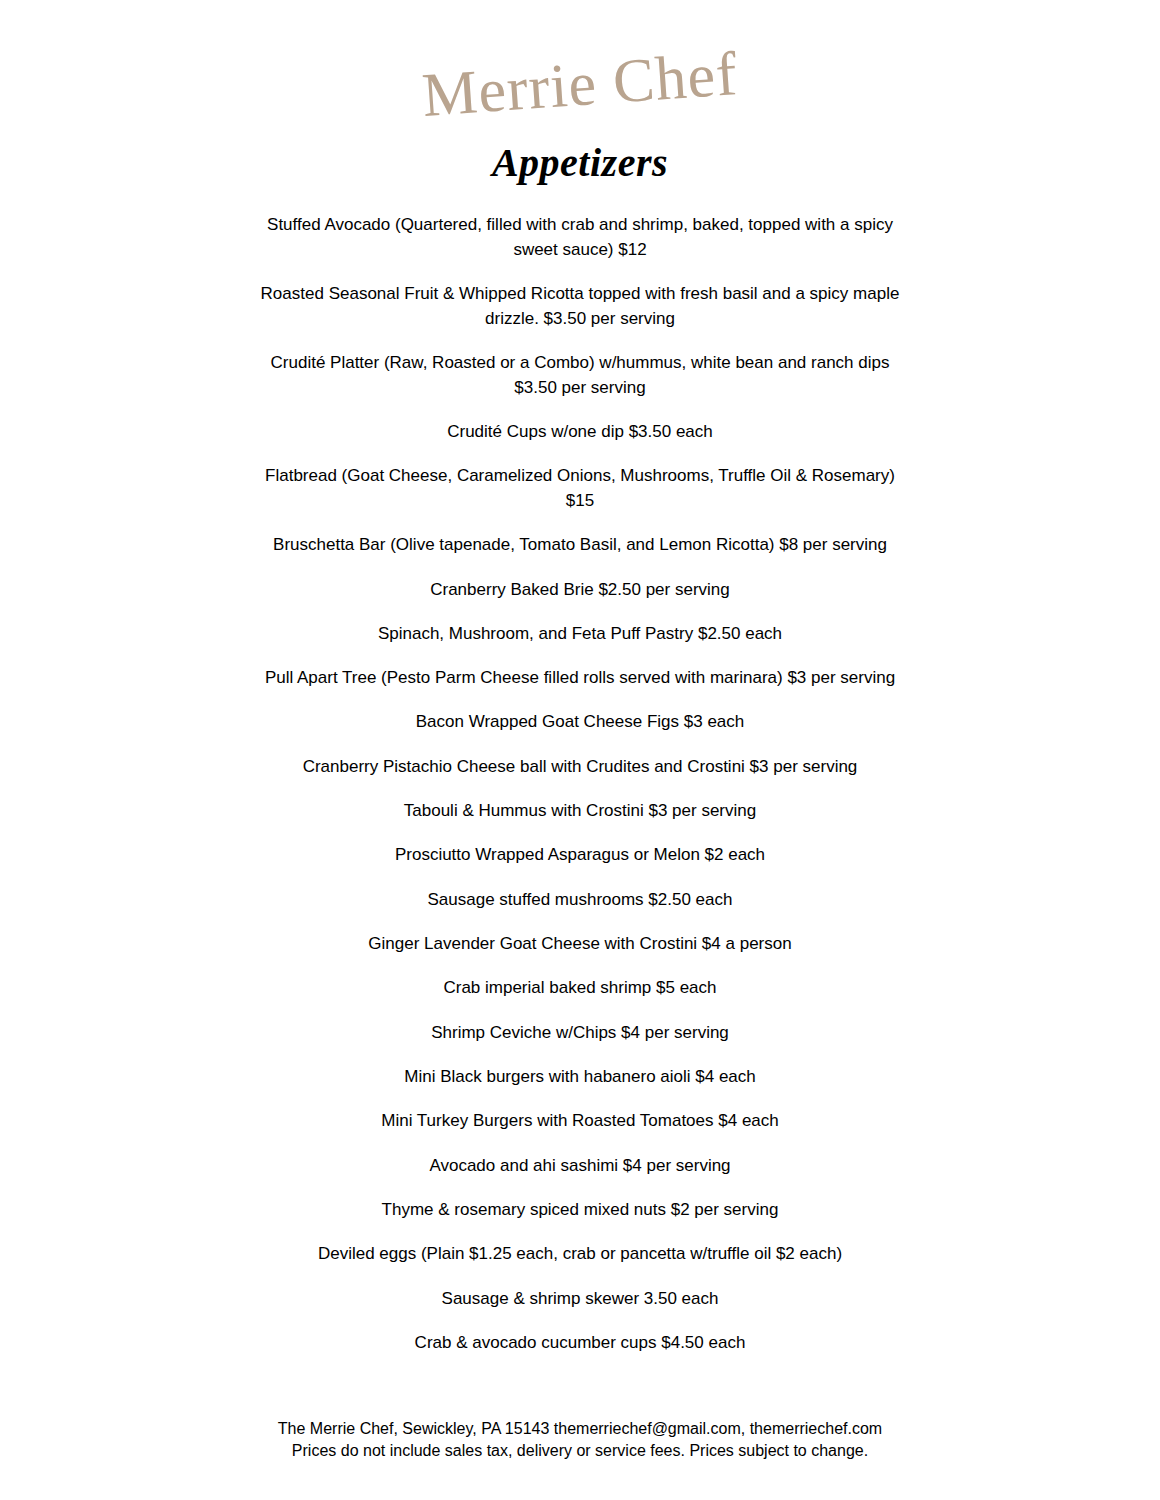Merrie Chef
Appetizers
Stuffed Avocado (Quartered, filled with crab and shrimp, baked, topped with a spicy sweet sauce) $12
Roasted Seasonal Fruit & Whipped Ricotta topped with fresh basil and a spicy maple drizzle. $3.50 per serving
Crudité Platter (Raw, Roasted or a Combo) w/hummus, white bean and ranch dips $3.50 per serving
Crudité Cups w/one dip $3.50 each
Flatbread (Goat Cheese, Caramelized Onions, Mushrooms, Truffle Oil & Rosemary) $15
Bruschetta Bar (Olive tapenade, Tomato Basil, and Lemon Ricotta) $8 per serving
Cranberry Baked Brie $2.50 per serving
Spinach, Mushroom, and Feta Puff Pastry $2.50 each
Pull Apart Tree (Pesto Parm Cheese filled rolls served with marinara) $3 per serving
Bacon Wrapped Goat Cheese Figs $3 each
Cranberry Pistachio Cheese ball with Crudites and Crostini $3 per serving
Tabouli & Hummus with Crostini $3 per serving
Prosciutto Wrapped Asparagus or Melon $2 each
Sausage stuffed mushrooms $2.50 each
Ginger Lavender Goat Cheese with Crostini $4 a person
Crab imperial baked shrimp $5 each
Shrimp Ceviche w/Chips $4 per serving
Mini Black burgers with habanero aioli $4 each
Mini Turkey Burgers with Roasted Tomatoes $4 each
Avocado and ahi sashimi $4 per serving
Thyme & rosemary spiced mixed nuts $2 per serving
Deviled eggs (Plain $1.25 each, crab or pancetta w/truffle oil $2 each)
Sausage & shrimp skewer 3.50 each
Crab & avocado cucumber cups $4.50 each
The Merrie Chef, Sewickley, PA 15143 themerriechef@gmail.com, themerriechef.com
Prices do not include sales tax, delivery or service fees. Prices subject to change.